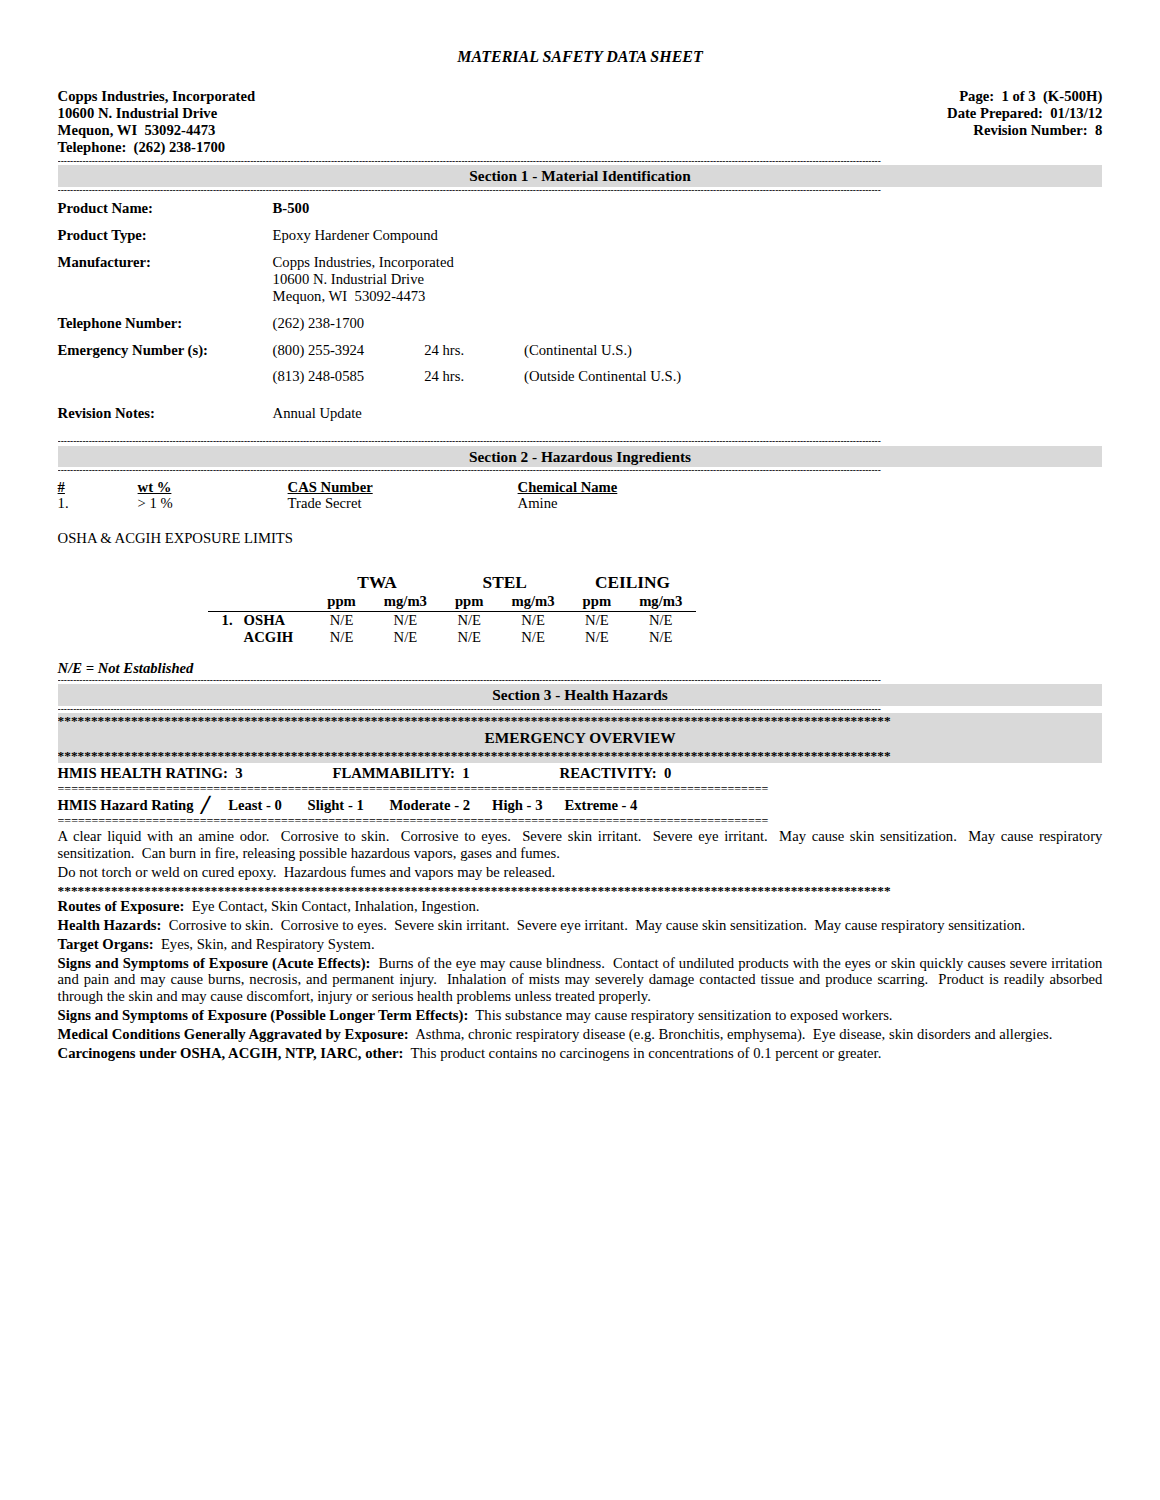MATERIAL SAFETY DATA SHEET
| Copps Industries, Incorporated | Page: 1 of 3 (K-500H) |
| 10600 N. Industrial Drive | Date Prepared: 01/13/12 |
| Mequon, WI 53092-4473 | Revision Number: 8 |
| Telephone: (262) 238-1700 | |
-------------------------------------------------------------------------------------------------------------------------------------------------------------------------------------------------------------------------------------------------------------------------
Section 1 - Material Identification
-------------------------------------------------------------------------------------------------------------------------------------------------------------------------------------------------------------------------------------------------------------------------
| Product Name: | B-500 |
| Product Type: | Epoxy Hardener Compound |
| Manufacturer: | Copps Industries, Incorporated 10600 N. Industrial Drive Mequon, WI 53092-4473 |
| Telephone Number: | (262) 238-1700 |
| Emergency Number (s): | / (800) 255-3924 / 24 hrs. / (Continental U.S.) / / (813) 248-0585 / 24 hrs. / (Outside Continental U.S.) / |
| Revision Notes: | Annual Update |
-------------------------------------------------------------------------------------------------------------------------------------------------------------------------------------------------------------------------------------------------------------------------
Section 2 - Hazardous Ingredients
-------------------------------------------------------------------------------------------------------------------------------------------------------------------------------------------------------------------------------------------------------------------------
| # | wt % | CAS Number | Chemical Name |
| --- | --- | --- | --- |
| 1. | > 1 % | Trade Secret | Amine |
OSHA & ACGIH EXPOSURE LIMITS
| | TWA | STEL | CEILING |
| --- | --- | --- | --- |
| | ppm | mg/m3 | ppm | mg/m3 | ppm | mg/m3 |
| 1. OSHA | N/E | N/E | N/E | N/E | N/E | N/E |
| ACGIH | N/E | N/E | N/E | N/E | N/E | N/E |
N/E = Not Established
-------------------------------------------------------------------------------------------------------------------------------------------------------------------------------------------------------------------------------------------------------------------------
Section 3 - Health Hazards
-------------------------------------------------------------------------------------------------------------------------------------------------------------------------------------------------------------------------------------------------------------------------
*****************************************************************************************************************************
EMERGENCY OVERVIEW
*****************************************************************************************************************************
HMIS HEALTH RATING: 3 FLAMMABILITY: 1 REACTIVITY: 0
=========================================================================================================
HMIS Hazard Rating ╱ Least - 0 Slight - 1 Moderate - 2 High - 3 Extreme - 4
=========================================================================================================
A clear liquid with an amine odor. Corrosive to skin. Corrosive to eyes. Severe skin irritant. Severe eye irritant. May cause skin sensitization. May cause respiratory sensitization. Can burn in fire, releasing possible hazardous vapors, gases and fumes.
Do not torch or weld on cured epoxy. Hazardous fumes and vapors may be released.
*****************************************************************************************************************************
Routes of Exposure: Eye Contact, Skin Contact, Inhalation, Ingestion.
Health Hazards: Corrosive to skin. Corrosive to eyes. Severe skin irritant. Severe eye irritant. May cause skin sensitization. May cause respiratory sensitization.
Target Organs: Eyes, Skin, and Respiratory System.
Signs and Symptoms of Exposure (Acute Effects): Burns of the eye may cause blindness. Contact of undiluted products with the eyes or skin quickly causes severe irritation and pain and may cause burns, necrosis, and permanent injury. Inhalation of mists may severely damage contacted tissue and produce scarring. Product is readily absorbed through the skin and may cause discomfort, injury or serious health problems unless treated properly.
Signs and Symptoms of Exposure (Possible Longer Term Effects): This substance may cause respiratory sensitization to exposed workers.
Medical Conditions Generally Aggravated by Exposure: Asthma, chronic respiratory disease (e.g. Bronchitis, emphysema). Eye disease, skin disorders and allergies.
Carcinogens under OSHA, ACGIH, NTP, IARC, other: This product contains no carcinogens in concentrations of 0.1 percent or greater.